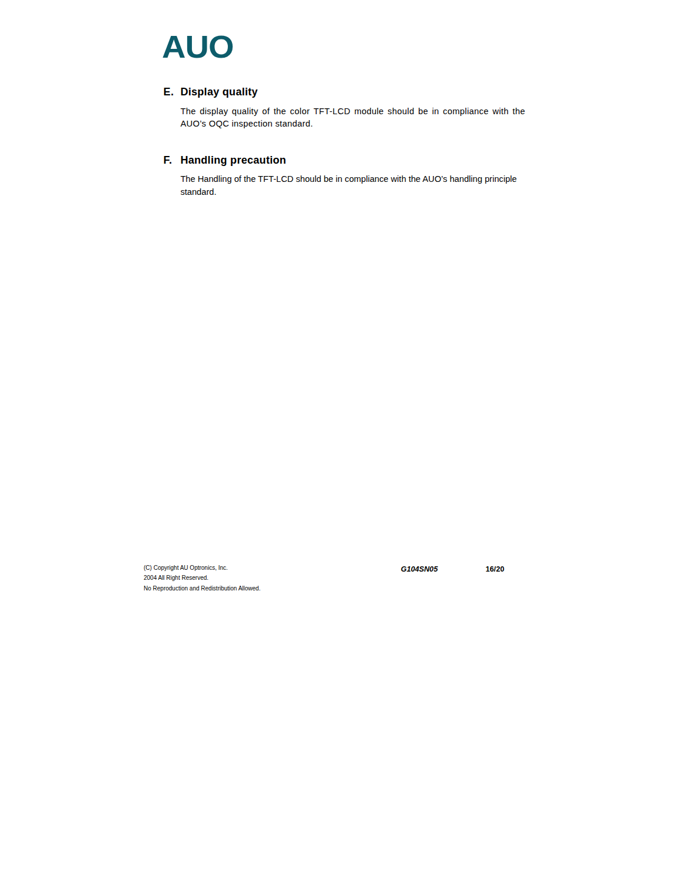AUO
E. Display quality
The display quality of the color TFT-LCD module should be in compliance with the AUO’s OQC inspection standard.
F. Handling precaution
The Handling of the TFT-LCD should be in compliance with the AUO’s handling principle standard.
(C) Copyright AU Optronics, Inc.
2004 All Right Reserved.
No Reproduction and Redistribution Allowed.
G104SN05
16/20